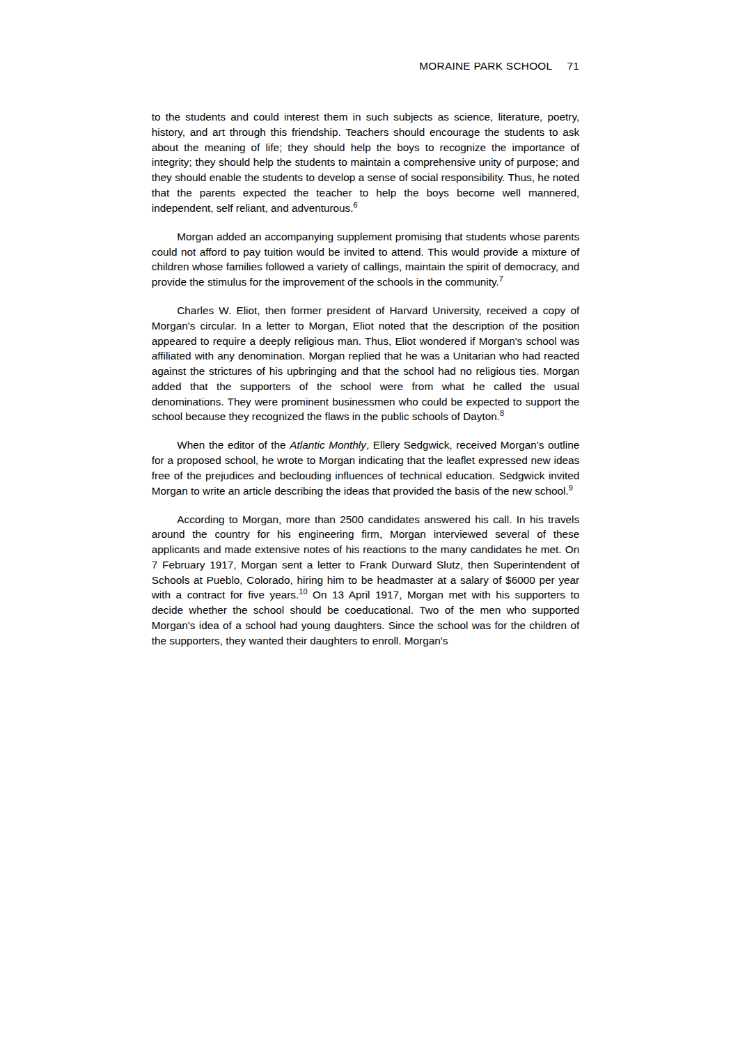MORAINE PARK SCHOOL71
to the students and could interest them in such subjects as science, literature, poetry, history, and art through this friendship. Teachers should encourage the students to ask about the meaning of life; they should help the boys to recognize the importance of integrity; they should help the students to maintain a comprehensive unity of purpose; and they should enable the students to develop a sense of social responsibility. Thus, he noted that the parents expected the teacher to help the boys become well mannered, independent, self reliant, and adventurous.6
Morgan added an accompanying supplement promising that students whose parents could not afford to pay tuition would be invited to attend. This would provide a mixture of children whose families followed a variety of callings, maintain the spirit of democracy, and provide the stimulus for the improvement of the schools in the community.7
Charles W. Eliot, then former president of Harvard University, received a copy of Morgan's circular. In a letter to Morgan, Eliot noted that the description of the position appeared to require a deeply religious man. Thus, Eliot wondered if Morgan's school was affiliated with any denomination. Morgan replied that he was a Unitarian who had reacted against the strictures of his upbringing and that the school had no religious ties. Morgan added that the supporters of the school were from what he called the usual denominations. They were prominent businessmen who could be expected to support the school because they recognized the flaws in the public schools of Dayton.8
When the editor of the Atlantic Monthly, Ellery Sedgwick, received Morgan's outline for a proposed school, he wrote to Morgan indicating that the leaflet expressed new ideas free of the prejudices and beclouding influences of technical education. Sedgwick invited Morgan to write an article describing the ideas that provided the basis of the new school.9
According to Morgan, more than 2500 candidates answered his call. In his travels around the country for his engineering firm, Morgan interviewed several of these applicants and made extensive notes of his reactions to the many candidates he met. On 7 February 1917, Morgan sent a letter to Frank Durward Slutz, then Superintendent of Schools at Pueblo, Colorado, hiring him to be headmaster at a salary of $6000 per year with a contract for five years.10 On 13 April 1917, Morgan met with his supporters to decide whether the school should be coeducational. Two of the men who supported Morgan's idea of a school had young daughters. Since the school was for the children of the supporters, they wanted their daughters to enroll. Morgan's